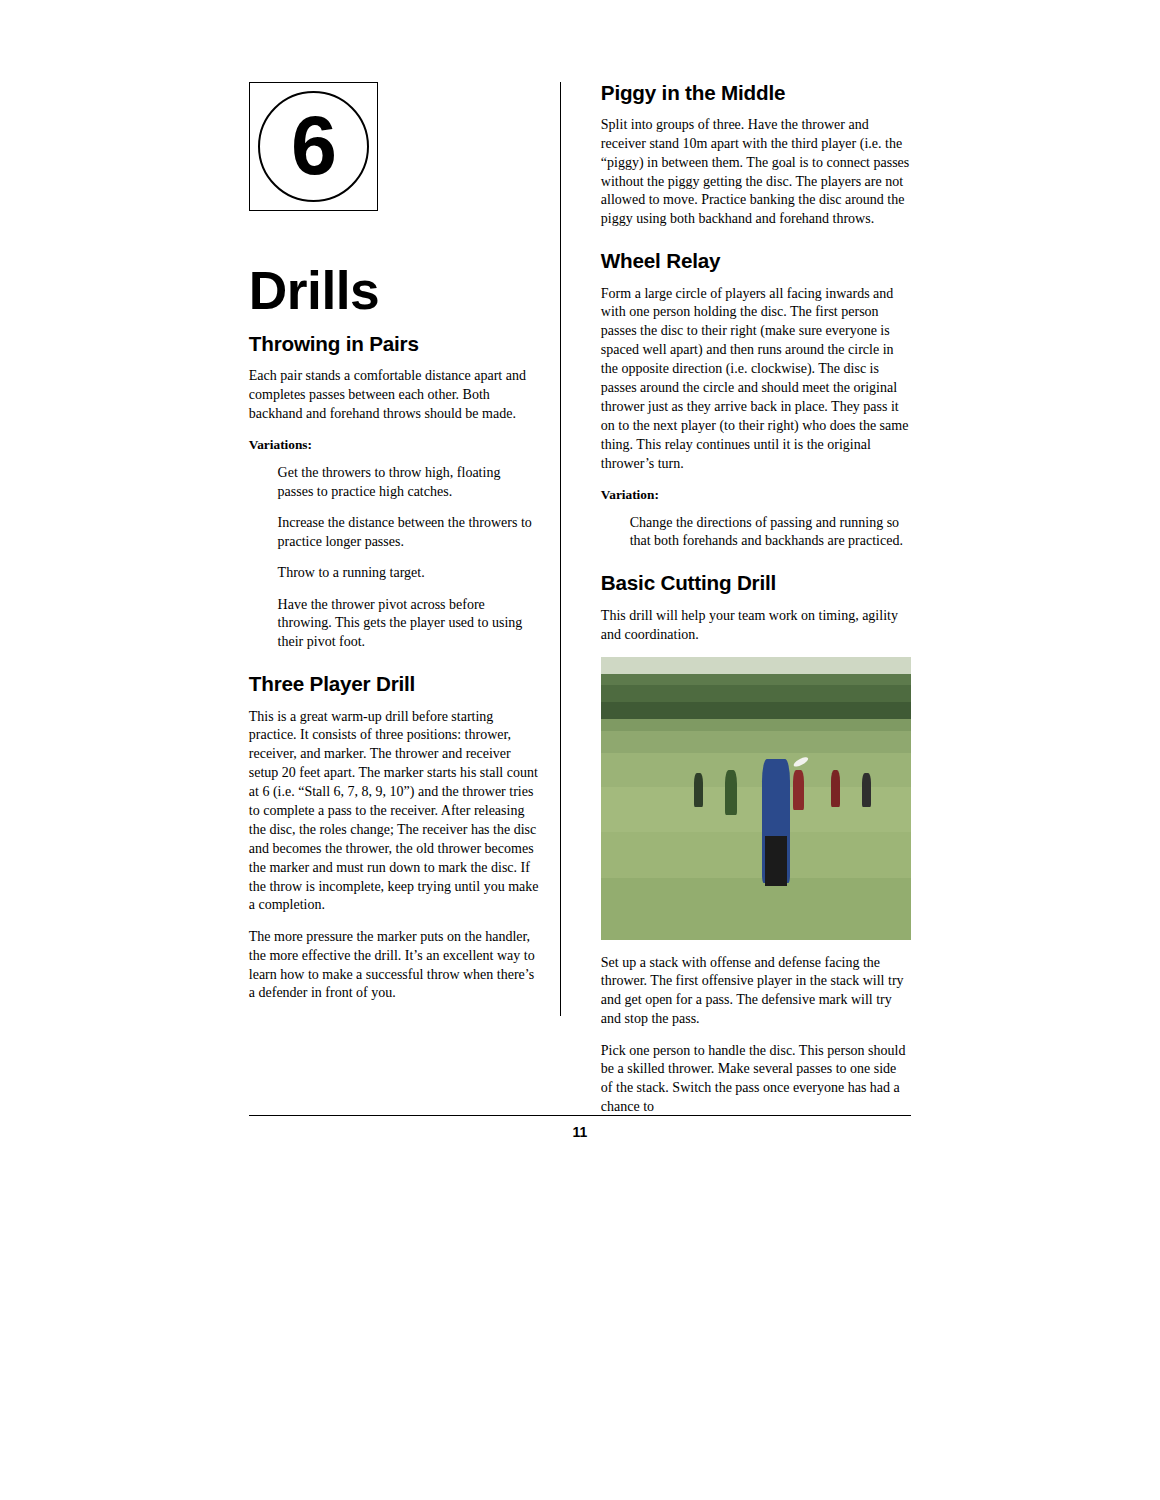6
Drills
Throwing in Pairs
Each pair stands a comfortable distance apart and completes passes between each other. Both backhand and forehand throws should be made.
Variations:
Get the throwers to throw high, floating passes to practice high catches.
Increase the distance between the throwers to practice longer passes.
Throw to a running target.
Have the thrower pivot across before throwing. This gets the player used to using their pivot foot.
Three Player Drill
This is a great warm-up drill before starting practice. It consists of three positions: thrower, receiver, and marker. The thrower and receiver setup 20 feet apart. The marker starts his stall count at 6 (i.e. “Stall 6, 7, 8, 9, 10”) and the thrower tries to complete a pass to the receiver. After releasing the disc, the roles change; The receiver has the disc and becomes the thrower, the old thrower becomes the marker and must run down to mark the disc. If the throw is incomplete, keep trying until you make a completion.
The more pressure the marker puts on the handler, the more effective the drill. It’s an excellent way to learn how to make a successful throw when there’s a defender in front of you.
Piggy in the Middle
Split into groups of three. Have the thrower and receiver stand 10m apart with the third player (i.e. the “piggy) in between them. The goal is to connect passes without the piggy getting the disc. The players are not allowed to move. Practice banking the disc around the piggy using both backhand and forehand throws.
Wheel Relay
Form a large circle of players all facing inwards and with one person holding the disc. The first person passes the disc to their right (make sure everyone is spaced well apart) and then runs around the circle in the opposite direction (i.e. clockwise). The disc is passes around the circle and should meet the original thrower just as they arrive back in place. They pass it on to the next player (to their right) who does the same thing. This relay continues until it is the original thrower’s turn.
Variation:
Change the directions of passing and running so that both forehands and backhands are practiced.
Basic Cutting Drill
This drill will help your team work on timing, agility and coordination.
Set up a stack with offense and defense facing the thrower. The first offensive player in the stack will try and get open for a pass. The defensive mark will try and stop the pass.
Pick one person to handle the disc. This person should be a skilled thrower. Make several passes to one side of the stack. Switch the pass once everyone has had a chance to
11